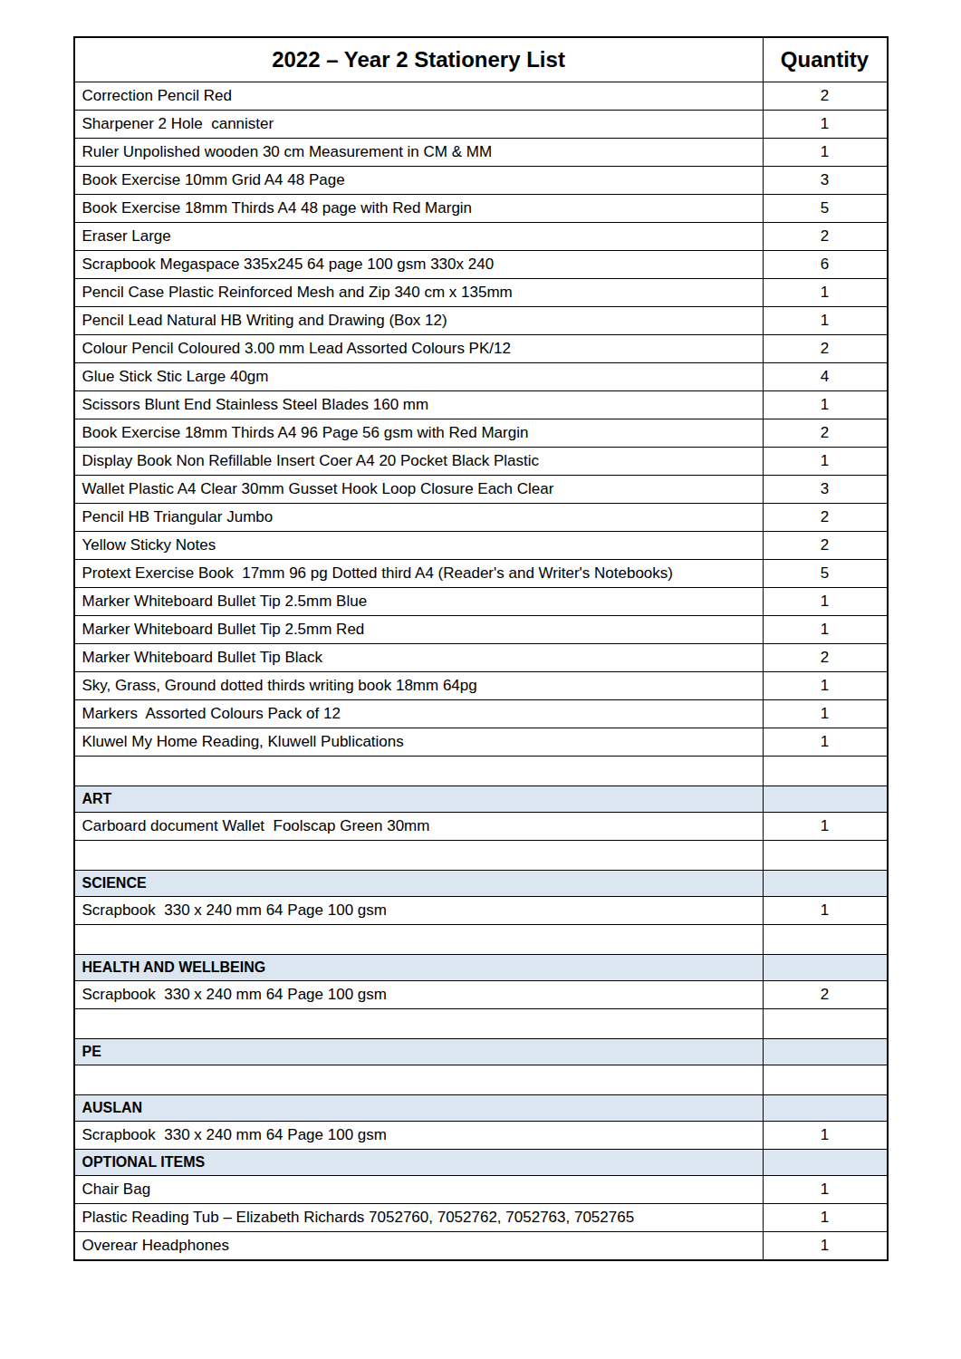| 2022 – Year 2 Stationery List | Quantity |
| --- | --- |
| Correction Pencil Red | 2 |
| Sharpener 2 Hole cannister | 1 |
| Ruler Unpolished wooden 30 cm Measurement in CM & MM | 1 |
| Book Exercise 10mm Grid A4 48 Page | 3 |
| Book Exercise 18mm Thirds A4 48 page with Red Margin | 5 |
| Eraser Large | 2 |
| Scrapbook Megaspace 335x245 64 page 100 gsm 330x 240 | 6 |
| Pencil Case Plastic Reinforced Mesh and Zip 340 cm x 135mm | 1 |
| Pencil Lead Natural HB Writing and Drawing (Box 12) | 1 |
| Colour Pencil Coloured 3.00 mm Lead Assorted Colours PK/12 | 2 |
| Glue Stick Stic Large 40gm | 4 |
| Scissors Blunt End Stainless Steel Blades 160 mm | 1 |
| Book Exercise 18mm Thirds A4 96 Page 56 gsm with Red Margin | 2 |
| Display Book Non Refillable Insert Coer A4 20 Pocket Black Plastic | 1 |
| Wallet Plastic A4 Clear 30mm Gusset Hook Loop Closure Each Clear | 3 |
| Pencil HB Triangular Jumbo | 2 |
| Yellow Sticky Notes | 2 |
| Protext Exercise Book 17mm 96 pg Dotted third A4 (Reader's and Writer's Notebooks) | 5 |
| Marker Whiteboard Bullet Tip 2.5mm Blue | 1 |
| Marker Whiteboard Bullet Tip 2.5mm Red | 1 |
| Marker Whiteboard Bullet Tip Black | 2 |
| Sky, Grass, Ground dotted thirds writing book 18mm 64pg | 1 |
| Markers Assorted Colours Pack of 12 | 1 |
| Kluwel My Home Reading, Kluwell Publications | 1 |
| ART | |
| Carboard document Wallet Foolscap Green 30mm | 1 |
| SCIENCE | |
| Scrapbook 330 x 240 mm 64 Page 100 gsm | 1 |
| HEALTH AND WELLBEING | |
| Scrapbook 330 x 240 mm 64 Page 100 gsm | 2 |
| PE | |
| AUSLAN | |
| Scrapbook 330 x 240 mm 64 Page 100 gsm | 1 |
| OPTIONAL ITEMS | |
| Chair Bag | 1 |
| Plastic Reading Tub – Elizabeth Richards 7052760, 7052762, 7052763, 7052765 | 1 |
| Overear Headphones | 1 |